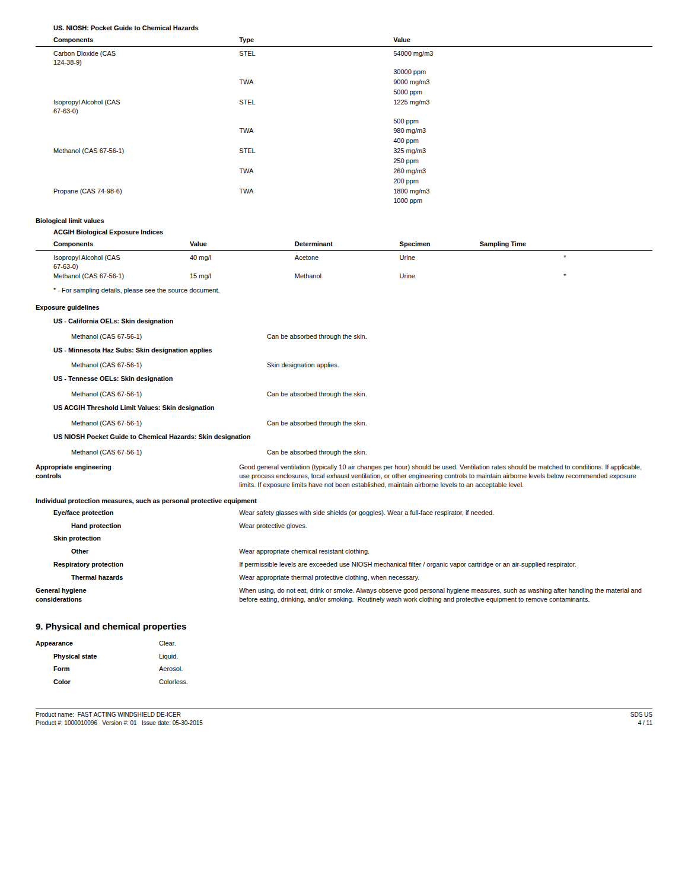US. NIOSH: Pocket Guide to Chemical Hazards
| Components | Type | Value |
| --- | --- | --- |
| Carbon Dioxide (CAS 124-38-9) | STEL | 54000 mg/m3 |
| | | 30000 ppm |
| | TWA | 9000 mg/m3 |
| | | 5000 ppm |
| Isopropyl Alcohol (CAS 67-63-0) | STEL | 1225 mg/m3 |
| | | 500 ppm |
| | TWA | 980 mg/m3 |
| | | 400 ppm |
| Methanol (CAS 67-56-1) | STEL | 325 mg/m3 |
| | | 250 ppm |
| | TWA | 260 mg/m3 |
| | | 200 ppm |
| Propane (CAS 74-98-6) | TWA | 1800 mg/m3 |
| | | 1000 ppm |
Biological limit values
ACGIH Biological Exposure Indices
| Components | Value | Determinant | Specimen | Sampling Time |
| --- | --- | --- | --- | --- |
| Isopropyl Alcohol (CAS 67-63-0) | 40 mg/l | Acetone | Urine | * |
| Methanol (CAS 67-56-1) | 15 mg/l | Methanol | Urine | * |
* - For sampling details, please see the source document.
Exposure guidelines
US - California OELs: Skin designation
Methanol (CAS 67-56-1) Can be absorbed through the skin.
US - Minnesota Haz Subs: Skin designation applies
Methanol (CAS 67-56-1) Skin designation applies.
US - Tennesse OELs: Skin designation
Methanol (CAS 67-56-1) Can be absorbed through the skin.
US ACGIH Threshold Limit Values: Skin designation
Methanol (CAS 67-56-1) Can be absorbed through the skin.
US NIOSH Pocket Guide to Chemical Hazards: Skin designation
Methanol (CAS 67-56-1) Can be absorbed through the skin.
| Appropriate engineering controls | Good general ventilation (typically 10 air changes per hour) should be used. Ventilation rates should be matched to conditions. If applicable, use process enclosures, local exhaust ventilation, or other engineering controls to maintain airborne levels below recommended exposure limits. If exposure limits have not been established, maintain airborne levels to an acceptable level. |
Individual protection measures, such as personal protective equipment
| Eye/face protection | Wear safety glasses with side shields (or goggles). Wear a full-face respirator, if needed. |
| Hand protection | Wear protective gloves. |
| Skin protection | |
| Other | Wear appropriate chemical resistant clothing. |
| Respiratory protection | If permissible levels are exceeded use NIOSH mechanical filter / organic vapor cartridge or an air-supplied respirator. |
| Thermal hazards | Wear appropriate thermal protective clothing, when necessary. |
| General hygiene considerations | When using, do not eat, drink or smoke. Always observe good personal hygiene measures, such as washing after handling the material and before eating, drinking, and/or smoking. Routinely wash work clothing and protective equipment to remove contaminants. |
9. Physical and chemical properties
| Appearance | Clear. |
| Physical state | Liquid. |
| Form | Aerosol. |
| Color | Colorless. |
Product name: FAST ACTING WINDSHIELD DE-ICER
Product #: 1000010096 Version #: 01 Issue date: 05-30-2015
SDS US
4 / 11